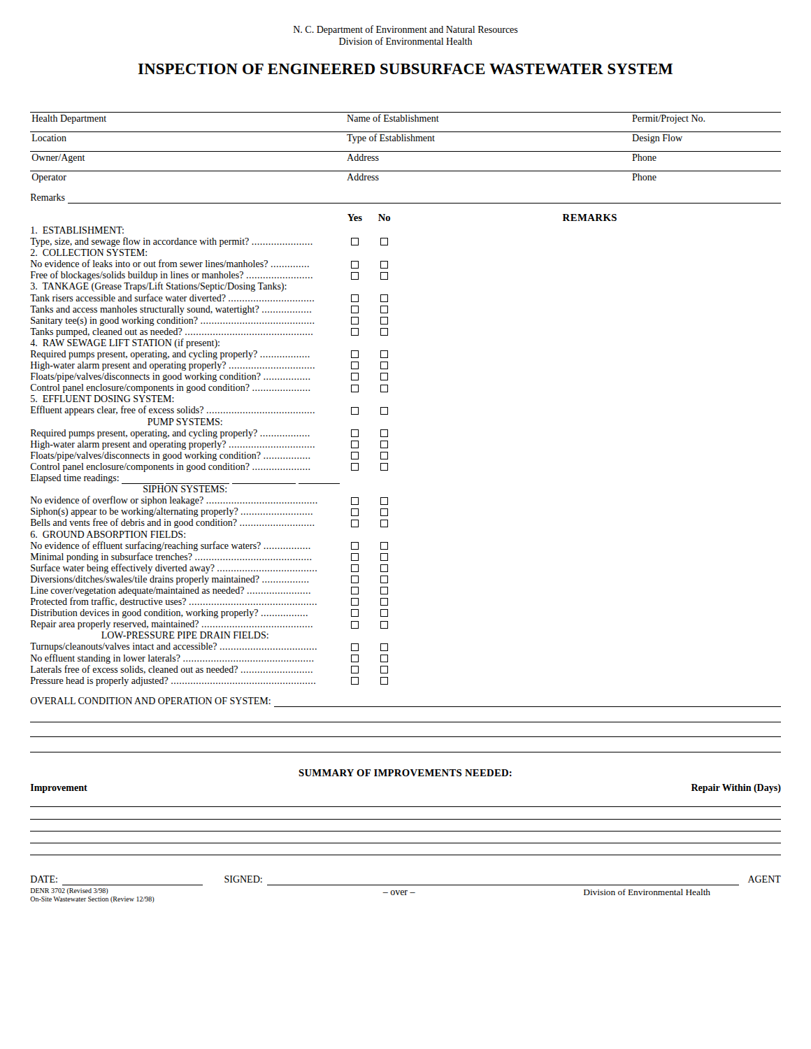N. C. Department of Environment and Natural Resources
Division of Environmental Health
INSPECTION OF ENGINEERED SUBSURFACE WASTEWATER SYSTEM
| Health Department | Name of Establishment | Permit/Project No. |
| Location | Type of Establishment | Design Flow |
| Owner/Agent | Address | Phone |
| Operator | Address | Phone |
Remarks
| | Yes | No | REMARKS |
| --- | --- | --- | --- |
| 1. ESTABLISHMENT: | | | |
| Type, size, and sewage flow in accordance with permit? ...................... | | | |
| 2. COLLECTION SYSTEM: | | | |
| No evidence of leaks into or out from sewer lines/manholes? .............. | | | |
| Free of blockages/solids buildup in lines or manholes? ........................ | | | |
| 3. TANKAGE (Grease Traps/Lift Stations/Septic/Dosing Tanks): | | | |
| Tank risers accessible and surface water diverted? ............................... | | | |
| Tanks and access manholes structurally sound, watertight? .................. | | | |
| Sanitary tee(s) in good working condition? ......................................... | | | |
| Tanks pumped, cleaned out as needed? .............................................. | | | |
| 4. RAW SEWAGE LIFT STATION (if present): | | | |
| Required pumps present, operating, and cycling properly? .................. | | | |
| High-water alarm present and operating properly? ............................... | | | |
| Floats/pipe/valves/disconnects in good working condition? ................. | | | |
| Control panel enclosure/components in good condition? ..................... | | | |
| 5. EFFLUENT DOSING SYSTEM: | | | |
| Effluent appears clear, free of excess solids? ....................................... | | | |
| PUMP SYSTEMS: | | | |
| Required pumps present, operating, and cycling properly? .................. | | | |
| High-water alarm present and operating properly? ............................... | | | |
| Floats/pipe/valves/disconnects in good working condition? ................. | | | |
| Control panel enclosure/components in good condition? ..................... | | | |
| Elapsed time readings: | | | |
| SIPHON SYSTEMS: | | | |
| No evidence of overflow or siphon leakage? ........................................ | | | |
| Siphon(s) appear to be working/alternating properly? .......................... | | | |
| Bells and vents free of debris and in good condition? ........................... | | | |
| 6. GROUND ABSORPTION FIELDS: | | | |
| No evidence of effluent surfacing/reaching surface waters? ................. | | | |
| Minimal ponding in subsurface trenches? .......................................... | | | |
| Surface water being effectively diverted away? .................................... | | | |
| Diversions/ditches/swales/tile drains properly maintained? ................. | | | |
| Line cover/vegetation adequate/maintained as needed? ....................... | | | |
| Protected from traffic, destructive uses? .............................................. | | | |
| Distribution devices in good condition, working properly? ................. | | | |
| Repair area properly reserved, maintained? ........................................ | | | |
| LOW-PRESSURE PIPE DRAIN FIELDS: | | | |
| Turnups/cleanouts/valves intact and accessible? ................................... | | | |
| No effluent standing in lower laterals? ............................................... | | | |
| Laterals free of excess solids, cleaned out as needed? .......................... | | | |
| Pressure head is properly adjusted? .................................................... | | | |
OVERALL CONDITION AND OPERATION OF SYSTEM:
SUMMARY OF IMPROVEMENTS NEEDED:
Improvement Repair Within (Days)
DATE: SIGNED: AGENT
DENR 3702 (Revised 3/98)
On-Site Wastewater Section (Review 12/98)
– over –
Division of Environmental Health